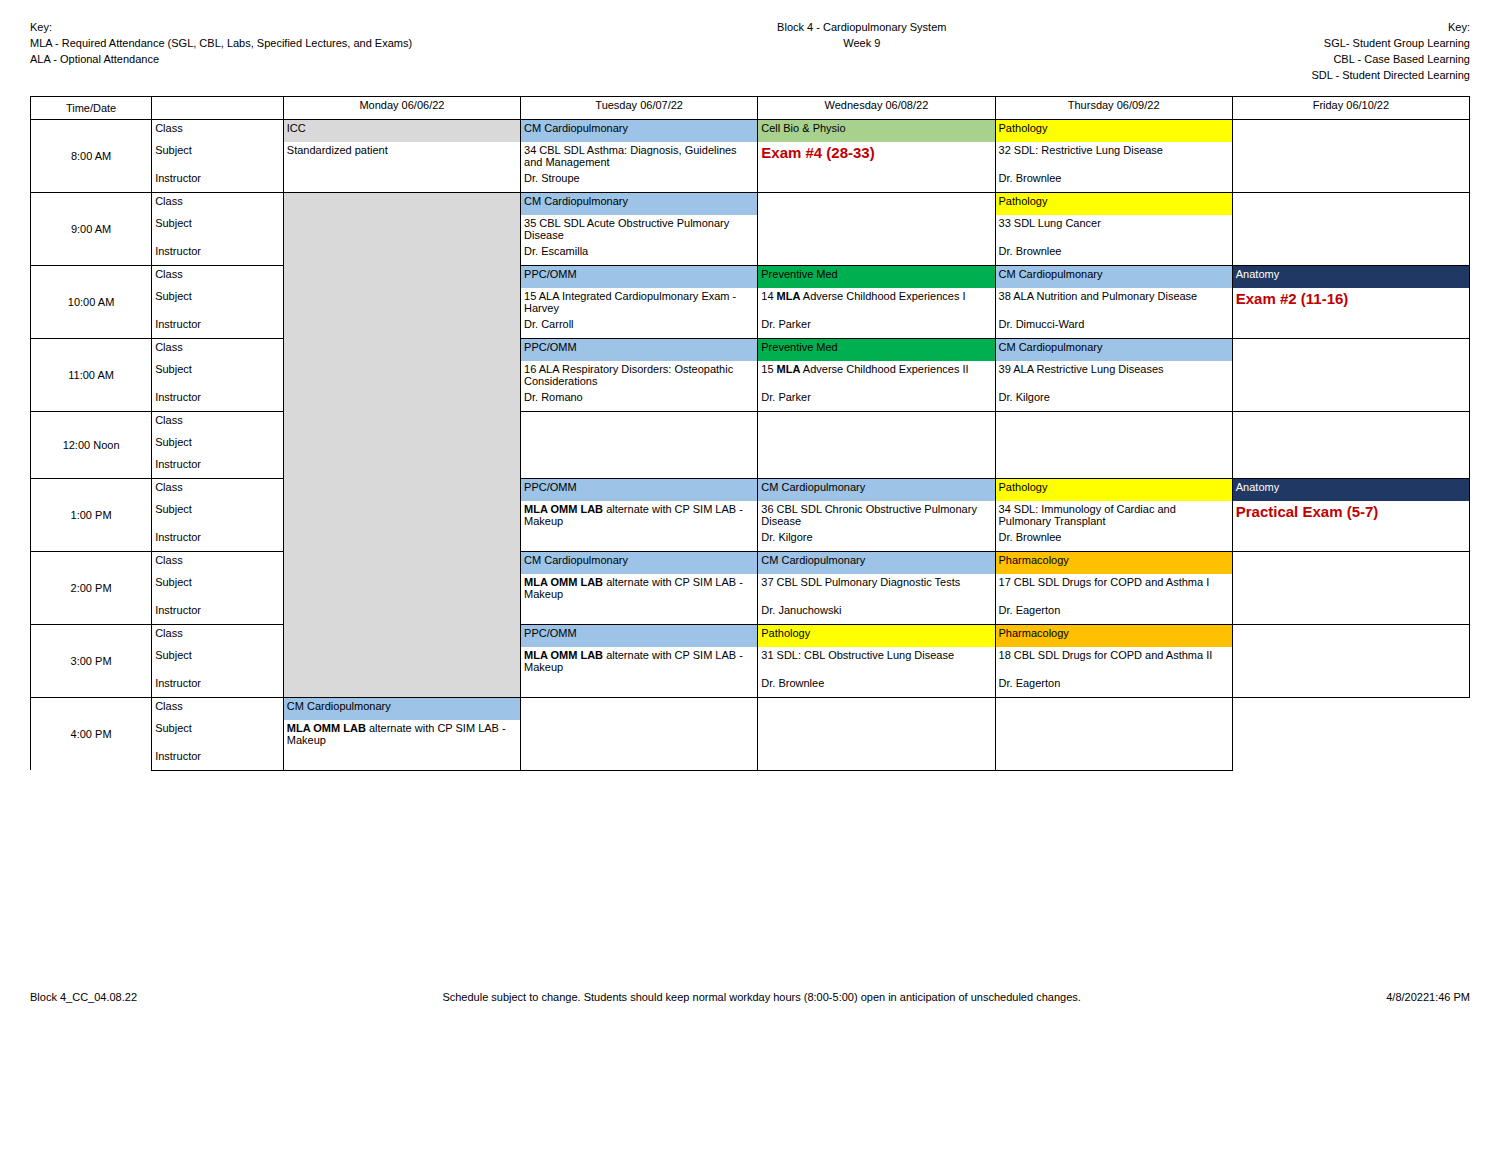Key:
MLA - Required Attendance (SGL, CBL, Labs, Specified Lectures, and Exams)
ALA - Optional Attendance
Block 4 - Cardiopulmonary System
Week 9
Key:
SGL- Student Group Learning
CBL - Case Based Learning
SDL - Student Directed Learning
| Time/Date | | Monday 06/06/22 | Tuesday 06/07/22 | Wednesday 06/08/22 | Thursday 06/09/22 | Friday 06/10/22 |
| --- | --- | --- | --- | --- | --- | --- |
| 8:00 AM | Class | ICC | CM Cardiopulmonary | Cell Bio & Physio | Pathology | |
| Subject | Standardized patient | 34 CBL SDL Asthma: Diagnosis, Guidelines and Management | Exam #4 (28-33) | 32 SDL: Restrictive Lung Disease | |
| Instructor | | Dr. Stroupe | Dr. Brownlee | |
| 9:00 AM | Class | | CM Cardiopulmonary | | Pathology | |
| Subject | 35 CBL SDL Acute Obstructive Pulmonary Disease | | 33 SDL Lung Cancer | |
| Instructor | Dr. Escamilla | | Dr. Brownlee | |
| 10:00 AM | Class | PPC/OMM | Preventive Med | CM Cardiopulmonary | Anatomy |
| Subject | 15 ALA Integrated Cardiopulmonary Exam - Harvey | 14 MLA Adverse Childhood Experiences I | 38 ALA Nutrition and Pulmonary Disease | Exam #2 (11-16) |
| Instructor | Dr. Carroll | Dr. Parker | Dr. Dimucci-Ward |
| 11:00 AM | Class | PPC/OMM | Preventive Med | CM Cardiopulmonary | |
| Subject | 16 ALA Respiratory Disorders: Osteopathic Considerations | 15 MLA Adverse Childhood Experiences II | 39 ALA Restrictive Lung Diseases | |
| Instructor | Dr. Romano | Dr. Parker | Dr. Kilgore | |
| 12:00 Noon | Class | | | | |
| Subject | | | | |
| Instructor | | | | |
| 1:00 PM | Class | PPC/OMM | CM Cardiopulmonary | Pathology | Anatomy |
| Subject | MLA OMM LAB alternate with CP SIM LAB - Makeup | 36 CBL SDL Chronic Obstructive Pulmonary Disease | 34 SDL: Immunology of Cardiac and Pulmonary Transplant | Practical Exam (5-7) |
| Instructor | | Dr. Kilgore | Dr. Brownlee |
| 2:00 PM | Class | CM Cardiopulmonary | CM Cardiopulmonary | Pharmacology | |
| Subject | MLA OMM LAB alternate with CP SIM LAB - Makeup | 37 CBL SDL Pulmonary Diagnostic Tests | 17 CBL SDL Drugs for COPD and Asthma I | |
| Instructor | | Dr. Januchowski | Dr. Eagerton | |
| 3:00 PM | Class | PPC/OMM | Pathology | Pharmacology | |
| Subject | MLA OMM LAB alternate with CP SIM LAB - Makeup | 31 SDL: CBL Obstructive Lung Disease | 18 CBL SDL Drugs for COPD and Asthma II | |
| Instructor | | Dr. Brownlee | Dr. Eagerton | |
| 4:00 PM | Class | CM Cardiopulmonary | | | |
| Subject | MLA OMM LAB alternate with CP SIM LAB - Makeup | | | |
| Instructor | | | | |
Block 4_CC_04.08.22
Schedule subject to change. Students should keep normal workday hours (8:00-5:00) open in anticipation of unscheduled changes.
4/8/20221:46 PM